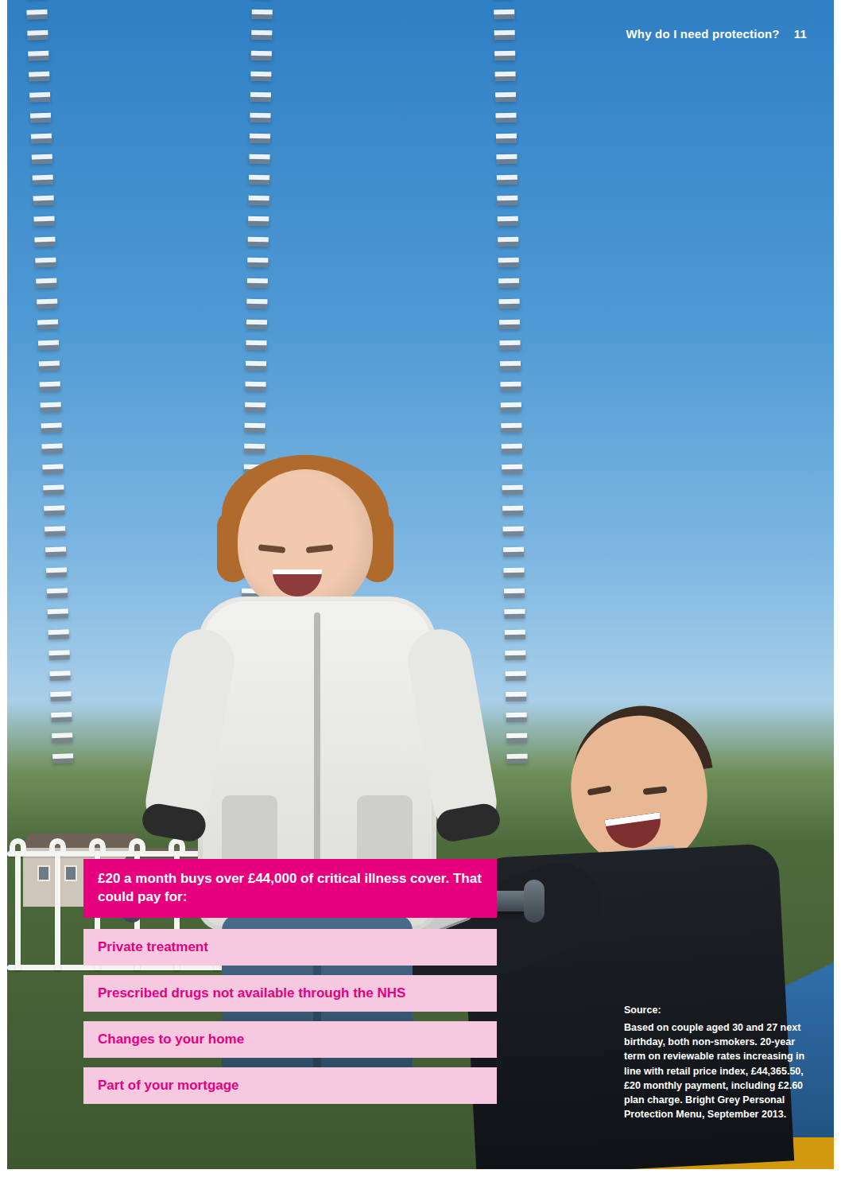Why do I need protection?11
£20 a month buys over £44,000 of critical illness cover. That could pay for:
Private treatment
Prescribed drugs not available through the NHS
Changes to your home
Part of your mortgage
Source:
Based on couple aged 30 and 27 next birthday, both non-smokers. 20-year term on reviewable rates increasing in line with retail price index, £44,365.50, £20 monthly payment, including £2.60 plan charge. Bright Grey Personal Protection Menu, September 2013.